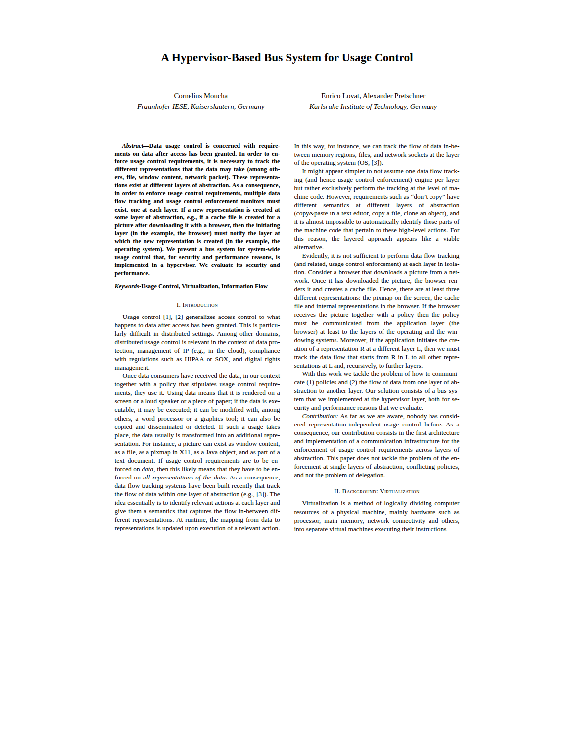A Hypervisor-Based Bus System for Usage Control
| Cornelius Moucha Fraunhofer IESE, Kaiserslautern, Germany | Enrico Lovat, Alexander Pretschner Karlsruhe Institute of Technology, Germany |
Abstract—Data usage control is concerned with requirements on data after access has been granted. In order to enforce usage control requirements, it is necessary to track the different representations that the data may take (among others, file, window content, network packet). These representations exist at different layers of abstraction. As a consequence, in order to enforce usage control requirements, multiple data flow tracking and usage control enforcement monitors must exist, one at each layer. If a new representation is created at some layer of abstraction, e.g., if a cache file is created for a picture after downloading it with a browser, then the initiating layer (in the example, the browser) must notify the layer at which the new representation is created (in the example, the operating system). We present a bus system for system-wide usage control that, for security and performance reasons, is implemented in a hypervisor. We evaluate its security and performance.
Keywords-Usage Control, Virtualization, Information Flow
I. Introduction
Usage control [1], [2] generalizes access control to what happens to data after access has been granted. This is particularly difficult in distributed settings. Among other domains, distributed usage control is relevant in the context of data protection, management of IP (e.g., in the cloud), compliance with regulations such as HIPAA or SOX, and digital rights management.
Once data consumers have received the data, in our context together with a policy that stipulates usage control requirements, they use it. Using data means that it is rendered on a screen or a loud speaker or a piece of paper; if the data is executable, it may be executed; it can be modified with, among others, a word processor or a graphics tool; it can also be copied and disseminated or deleted. If such a usage takes place, the data usually is transformed into an additional representation. For instance, a picture can exist as window content, as a file, as a pixmap in X11, as a Java object, and as part of a text document. If usage control requirements are to be enforced on data, then this likely means that they have to be enforced on all representations of the data. As a consequence, data flow tracking systems have been built recently that track the flow of data within one layer of abstraction (e.g., [3]). The idea essentially is to identify relevant actions at each layer and give them a semantics that captures the flow in-between different representations. At runtime, the mapping from data to representations is updated upon execution of a relevant action. In this way, for instance, we can track the flow of data in-between memory regions, files, and network sockets at the layer of the operating system (OS, [3]).
It might appear simpler to not assume one data flow tracking (and hence usage control enforcement) engine per layer but rather exclusively perform the tracking at the level of machine code. However, requirements such as “don’t copy” have different semantics at different layers of abstraction (copy&paste in a text editor, copy a file, clone an object), and it is almost impossible to automatically identify those parts of the machine code that pertain to these high-level actions. For this reason, the layered approach appears like a viable alternative.
Evidently, it is not sufficient to perform data flow tracking (and related, usage control enforcement) at each layer in isolation. Consider a browser that downloads a picture from a network. Once it has downloaded the picture, the browser renders it and creates a cache file. Hence, there are at least three different representations: the pixmap on the screen, the cache file and internal representations in the browser. If the browser receives the picture together with a policy then the policy must be communicated from the application layer (the browser) at least to the layers of the operating and the windowing systems. Moreover, if the application initiates the creation of a representation R at a different layer L, then we must track the data flow that starts from R in L to all other representations at L and, recursively, to further layers.
With this work we tackle the problem of how to communicate (1) policies and (2) the flow of data from one layer of abstraction to another layer. Our solution consists of a bus system that we implemented at the hypervisor layer, both for security and performance reasons that we evaluate.
Contribution: As far as we are aware, nobody has considered representation-independent usage control before. As a consequence, our contribution consists in the first architecture and implementation of a communication infrastructure for the enforcement of usage control requirements across layers of abstraction. This paper does not tackle the problem of the enforcement at single layers of abstraction, conflicting policies, and not the problem of delegation.
II. Background: Virtualization
Virtualization is a method of logically dividing computer resources of a physical machine, mainly hardware such as processor, main memory, network connectivity and others, into separate virtual machines executing their instructions